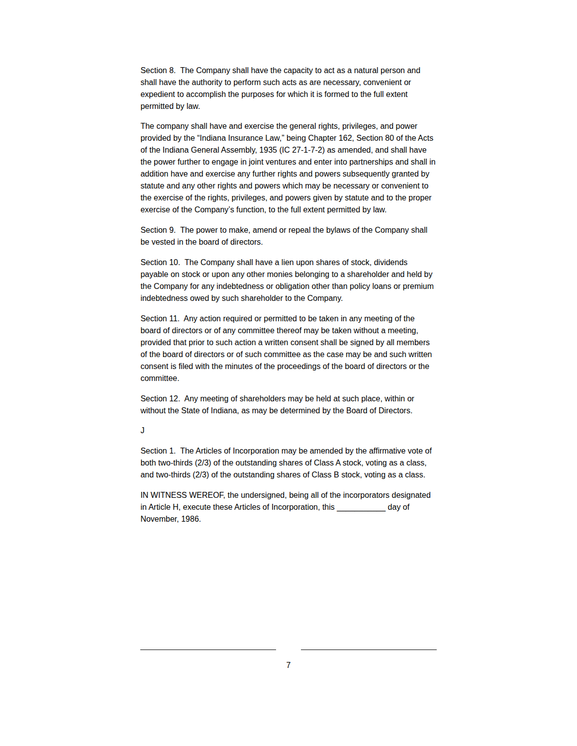Section 8. The Company shall have the capacity to act as a natural person and shall have the authority to perform such acts as are necessary, convenient or expedient to accomplish the purposes for which it is formed to the full extent permitted by law.
The company shall have and exercise the general rights, privileges, and power provided by the “Indiana Insurance Law,” being Chapter 162, Section 80 of the Acts of the Indiana General Assembly, 1935 (IC 27-1-7-2) as amended, and shall have the power further to engage in joint ventures and enter into partnerships and shall in addition have and exercise any further rights and powers subsequently granted by statute and any other rights and powers which may be necessary or convenient to the exercise of the rights, privileges, and powers given by statute and to the proper exercise of the Company’s function, to the full extent permitted by law.
Section 9. The power to make, amend or repeal the bylaws of the Company shall be vested in the board of directors.
Section 10. The Company shall have a lien upon shares of stock, dividends payable on stock or upon any other monies belonging to a shareholder and held by the Company for any indebtedness or obligation other than policy loans or premium indebtedness owed by such shareholder to the Company.
Section 11. Any action required or permitted to be taken in any meeting of the board of directors or of any committee thereof may be taken without a meeting, provided that prior to such action a written consent shall be signed by all members of the board of directors or of such committee as the case may be and such written consent is filed with the minutes of the proceedings of the board of directors or the committee.
Section 12. Any meeting of shareholders may be held at such place, within or without the State of Indiana, as may be determined by the Board of Directors.
J
Section 1. The Articles of Incorporation may be amended by the affirmative vote of both two-thirds (2/3) of the outstanding shares of Class A stock, voting as a class, and two-thirds (2/3) of the outstanding shares of Class B stock, voting as a class.
IN WITNESS WEREOF, the undersigned, being all of the incorporators designated in Article H, execute these Articles of Incorporation, this ___________ day of November, 1986.
7